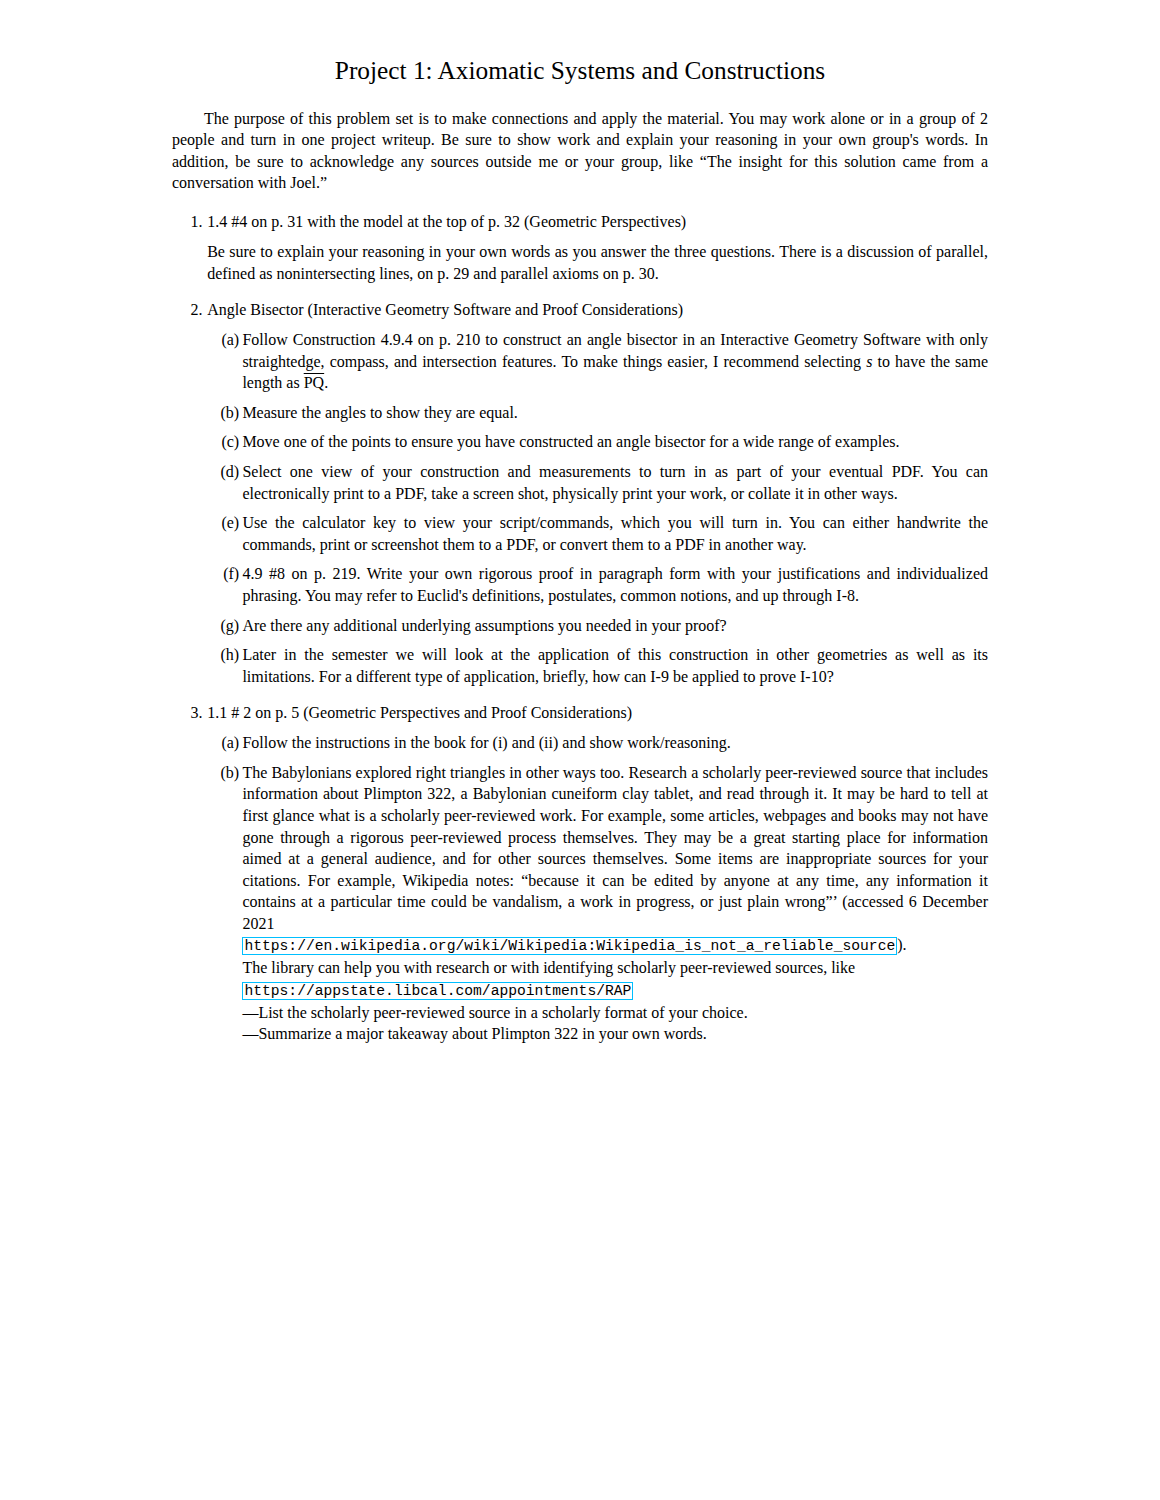Project 1: Axiomatic Systems and Constructions
The purpose of this problem set is to make connections and apply the material. You may work alone or in a group of 2 people and turn in one project writeup. Be sure to show work and explain your reasoning in your own group's words. In addition, be sure to acknowledge any sources outside me or your group, like “The insight for this solution came from a conversation with Joel.”
1.4 #4 on p. 31 with the model at the top of p. 32 (Geometric Perspectives)
Be sure to explain your reasoning in your own words as you answer the three questions. There is a discussion of parallel, defined as nonintersecting lines, on p. 29 and parallel axioms on p. 30.
Angle Bisector (Interactive Geometry Software and Proof Considerations)
Follow Construction 4.9.4 on p. 210 to construct an angle bisector in an Interactive Geometry Software with only straightedge, compass, and intersection features. To make things easier, I recommend selecting s to have the same length as PQ.
Measure the angles to show they are equal.
Move one of the points to ensure you have constructed an angle bisector for a wide range of examples.
Select one view of your construction and measurements to turn in as part of your eventual PDF. You can electronically print to a PDF, take a screen shot, physically print your work, or collate it in other ways.
Use the calculator key to view your script/commands, which you will turn in. You can either handwrite the commands, print or screenshot them to a PDF, or convert them to a PDF in another way.
4.9 #8 on p. 219. Write your own rigorous proof in paragraph form with your justifications and individualized phrasing. You may refer to Euclid's definitions, postulates, common notions, and up through I-8.
Are there any additional underlying assumptions you needed in your proof?
Later in the semester we will look at the application of this construction in other geometries as well as its limitations. For a different type of application, briefly, how can I-9 be applied to prove I-10?
1.1 # 2 on p. 5 (Geometric Perspectives and Proof Considerations)
Follow the instructions in the book for (i) and (ii) and show work/reasoning.
The Babylonians explored right triangles in other ways too. Research a scholarly peer-reviewed source that includes information about Plimpton 322, a Babylonian cuneiform clay tablet, and read through it. It may be hard to tell at first glance what is a scholarly peer-reviewed work. For example, some articles, webpages and books may not have gone through a rigorous peer-reviewed process themselves. They may be a great starting place for information aimed at a general audience, and for other sources themselves. Some items are inappropriate sources for your citations. For example, Wikipedia notes: “because it can be edited by anyone at any time, any information it contains at a particular time could be vandalism, a work in progress, or just plain wrong”’ (accessed 6 December 2021
https://en.wikipedia.org/wiki/Wikipedia:Wikipedia_is_not_a_reliable_source).
The library can help you with research or with identifying scholarly peer-reviewed sources, like
https://appstate.libcal.com/appointments/RAP
—List the scholarly peer-reviewed source in a scholarly format of your choice. —Summarize a major takeaway about Plimpton 322 in your own words.